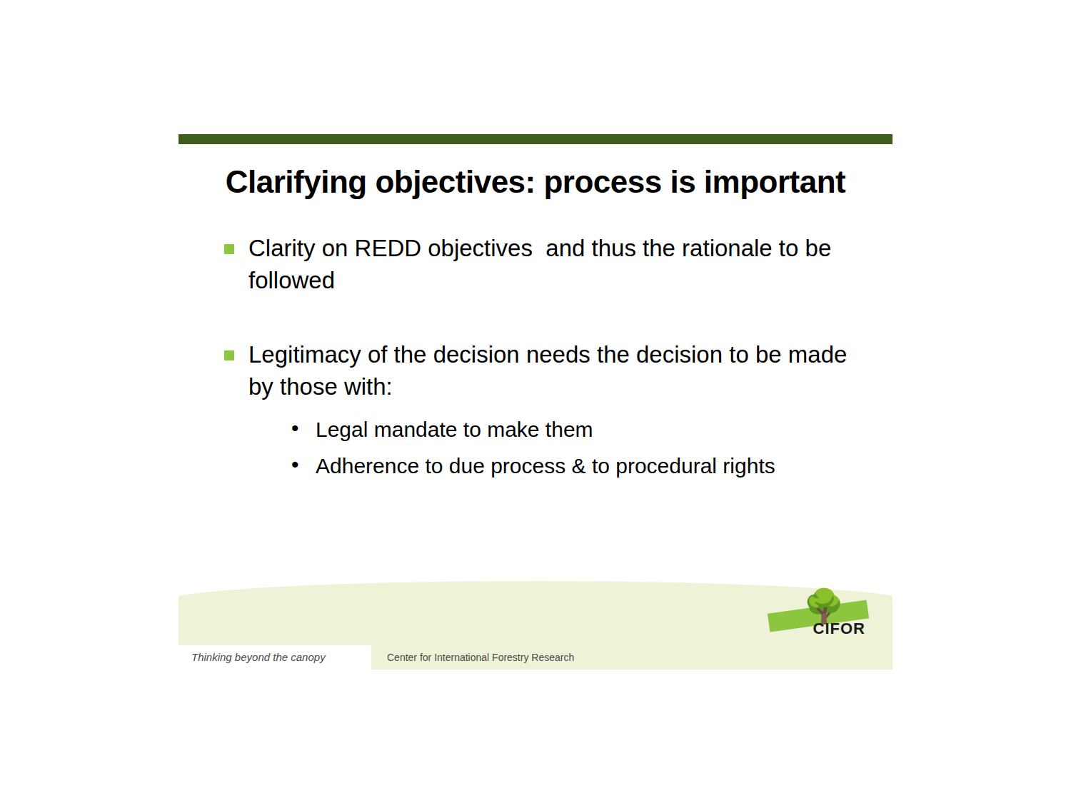Clarifying objectives: process is important
Clarity on REDD objectives and thus the rationale to be followed
Legitimacy of the decision needs the decision to be made by those with:
Legal mandate to make them
Adherence to due process & to procedural rights
🌳
CIFOR
Thinking beyond the canopy
Center for International Forestry Research